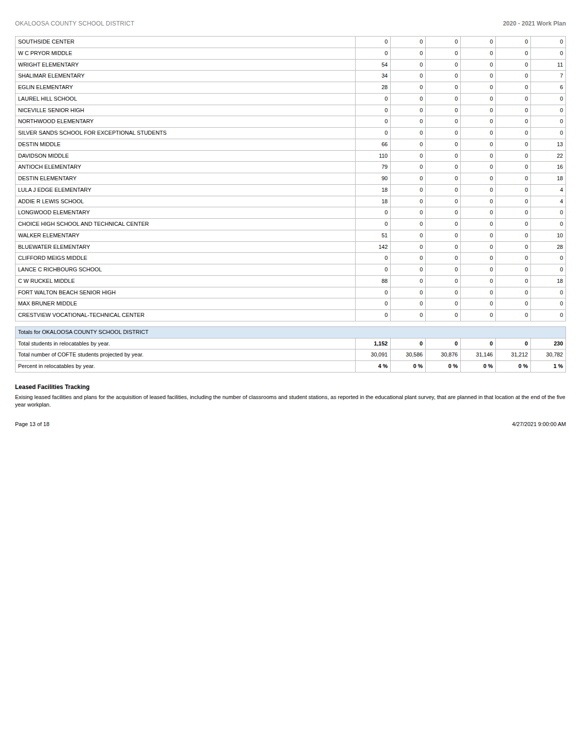OKALOOSA COUNTY SCHOOL DISTRICT
2020 - 2021 Work Plan
| SOUTHSIDE CENTER | 0 | 0 | 0 | 0 | 0 | 0 |
| W C PRYOR MIDDLE | 0 | 0 | 0 | 0 | 0 | 0 |
| WRIGHT ELEMENTARY | 54 | 0 | 0 | 0 | 0 | 11 |
| SHALIMAR ELEMENTARY | 34 | 0 | 0 | 0 | 0 | 7 |
| EGLIN ELEMENTARY | 28 | 0 | 0 | 0 | 0 | 6 |
| LAUREL HILL SCHOOL | 0 | 0 | 0 | 0 | 0 | 0 |
| NICEVILLE SENIOR HIGH | 0 | 0 | 0 | 0 | 0 | 0 |
| NORTHWOOD ELEMENTARY | 0 | 0 | 0 | 0 | 0 | 0 |
| SILVER SANDS SCHOOL FOR EXCEPTIONAL STUDENTS | 0 | 0 | 0 | 0 | 0 | 0 |
| DESTIN MIDDLE | 66 | 0 | 0 | 0 | 0 | 13 |
| DAVIDSON MIDDLE | 110 | 0 | 0 | 0 | 0 | 22 |
| ANTIOCH ELEMENTARY | 79 | 0 | 0 | 0 | 0 | 16 |
| DESTIN ELEMENTARY | 90 | 0 | 0 | 0 | 0 | 18 |
| LULA J EDGE ELEMENTARY | 18 | 0 | 0 | 0 | 0 | 4 |
| ADDIE R LEWIS SCHOOL | 18 | 0 | 0 | 0 | 0 | 4 |
| LONGWOOD ELEMENTARY | 0 | 0 | 0 | 0 | 0 | 0 |
| CHOICE HIGH SCHOOL AND TECHNICAL CENTER | 0 | 0 | 0 | 0 | 0 | 0 |
| WALKER ELEMENTARY | 51 | 0 | 0 | 0 | 0 | 10 |
| BLUEWATER ELEMENTARY | 142 | 0 | 0 | 0 | 0 | 28 |
| CLIFFORD MEIGS MIDDLE | 0 | 0 | 0 | 0 | 0 | 0 |
| LANCE C RICHBOURG SCHOOL | 0 | 0 | 0 | 0 | 0 | 0 |
| C W RUCKEL MIDDLE | 88 | 0 | 0 | 0 | 0 | 18 |
| FORT WALTON BEACH SENIOR HIGH | 0 | 0 | 0 | 0 | 0 | 0 |
| MAX BRUNER MIDDLE | 0 | 0 | 0 | 0 | 0 | 0 |
| CRESTVIEW VOCATIONAL-TECHNICAL CENTER | 0 | 0 | 0 | 0 | 0 | 0 |
| Totals for OKALOOSA COUNTY SCHOOL DISTRICT |
| Total students in relocatables by year. | 1,152 | 0 | 0 | 0 | 0 | 230 |
| Total number of COFTE students projected by year. | 30,091 | 30,586 | 30,876 | 31,146 | 31,212 | 30,782 |
| Percent in relocatables by year. | 4 % | 0 % | 0 % | 0 % | 0 % | 1 % |
Leased Facilities Tracking
Exising leased facilities and plans for the acquisition of leased facilities, including the number of classrooms and student stations, as reported in the educational plant survey, that are planned in that location at the end of the five year workplan.
Page 13 of 18
4/27/2021 9:00:00 AM